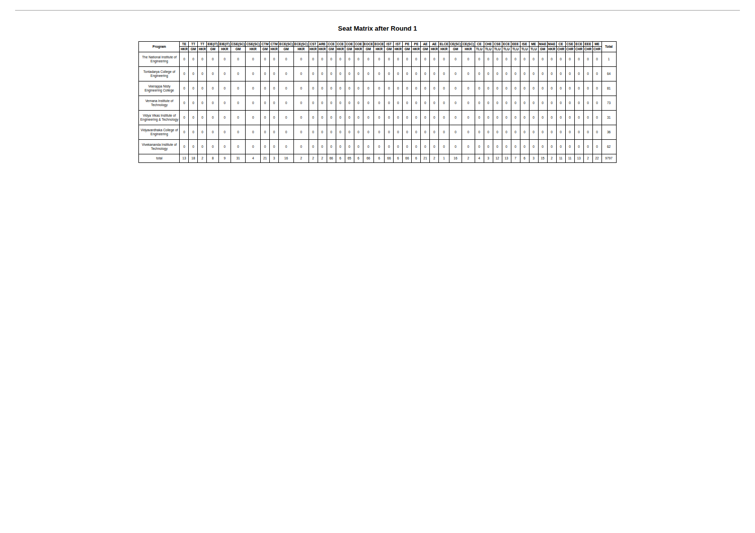Seat Matrix after Round 1
| Program | TE | TT | TT | EIE(IT) | EIE(IT) | CSE(SC) | CSE(SC) | CTM | CTM | ECE(SC) | ECE(SC) | CST | ARE | CCE | CCE | COE | COE | EOCE | EOCE | IST | IST | PE | PE | AE | AE | ELCE | CE(SC) | CE(SC) | CE | CHE | CSE | ECE | EEE | ISE | ME | MAE | MAE | CE | CSE | ECE | EEE | ME | Total |
| --- | --- | --- | --- | --- | --- | --- | --- | --- | --- | --- | --- | --- | --- | --- | --- | --- | --- | --- | --- | --- | --- | --- | --- | --- | --- | --- | --- | --- | --- | --- | --- | --- | --- | --- | --- | --- | --- | --- | --- | --- | --- | --- | --- |
| HKR | GM | HKR | GM | HKR | GM | HKR | GM | HKR | GM | HKR | HKR | HKR | GM | HKR | GM | HKR | GM | HKR | GM | HKR | GM | HKR | GM | HKR | HKR | GM | HKR | TLU | TLU | TLU | TLU | TLU | TLU | TLU | GM | HKR | CHR | CHR | CHR | CHR | CHR |
| The National Institute of Engineering | 0 | 0 | 0 | 0 | 0 | 0 | 0 | 0 | 0 | 0 | 0 | 0 | 0 | 0 | 0 | 0 | 0 | 0 | 0 | 0 | 0 | 0 | 0 | 0 | 0 | 0 | 0 | 0 | 0 | 0 | 0 | 0 | 0 | 0 | 0 | 0 | 0 | 0 | 0 | 0 | 0 | 0 | 1 |
| Tontadarya College of Engineering | 0 | 0 | 0 | 0 | 0 | 0 | 0 | 0 | 0 | 0 | 0 | 0 | 0 | 0 | 0 | 0 | 0 | 0 | 0 | 0 | 0 | 0 | 0 | 0 | 0 | 0 | 0 | 0 | 0 | 0 | 0 | 0 | 0 | 0 | 0 | 0 | 0 | 0 | 0 | 0 | 0 | 0 | 64 |
| Veerappa Nisty Engineering College | 0 | 0 | 0 | 0 | 0 | 0 | 0 | 0 | 0 | 0 | 0 | 0 | 0 | 0 | 0 | 0 | 0 | 0 | 0 | 0 | 0 | 0 | 0 | 0 | 0 | 0 | 0 | 0 | 0 | 0 | 0 | 0 | 0 | 0 | 0 | 0 | 0 | 0 | 0 | 0 | 0 | 0 | 81 |
| Vemana Institute of Technology | 0 | 0 | 0 | 0 | 0 | 0 | 0 | 0 | 0 | 0 | 0 | 0 | 0 | 0 | 0 | 0 | 0 | 0 | 0 | 0 | 0 | 0 | 0 | 0 | 0 | 0 | 0 | 0 | 0 | 0 | 0 | 0 | 0 | 0 | 0 | 0 | 0 | 0 | 0 | 0 | 0 | 0 | 73 |
| Vidya Vikas Institute of Engineering & Technology | 0 | 0 | 0 | 0 | 0 | 0 | 0 | 0 | 0 | 0 | 0 | 0 | 0 | 0 | 0 | 0 | 0 | 0 | 0 | 0 | 0 | 0 | 0 | 0 | 0 | 0 | 0 | 0 | 0 | 0 | 0 | 0 | 0 | 0 | 0 | 0 | 0 | 0 | 0 | 0 | 0 | 0 | 31 |
| Vidyavardhaka College of Engineering | 0 | 0 | 0 | 0 | 0 | 0 | 0 | 0 | 0 | 0 | 0 | 0 | 0 | 0 | 0 | 0 | 0 | 0 | 0 | 0 | 0 | 0 | 0 | 0 | 0 | 0 | 0 | 0 | 0 | 0 | 0 | 0 | 0 | 0 | 0 | 0 | 0 | 0 | 0 | 0 | 0 | 0 | 36 |
| Vivekananda Institute of Technology | 0 | 0 | 0 | 0 | 0 | 0 | 0 | 0 | 0 | 0 | 0 | 0 | 0 | 0 | 0 | 0 | 0 | 0 | 0 | 0 | 0 | 0 | 0 | 0 | 0 | 0 | 0 | 0 | 0 | 0 | 0 | 0 | 0 | 0 | 0 | 0 | 0 | 0 | 0 | 0 | 0 | 0 | 62 |
| total | 13 | 18 | 2 | 8 | 9 | 31 | 4 | 21 | 3 | 16 | 2 | 2 | 2 | 66 | 6 | 65 | 6 | 66 | 6 | 66 | 6 | 66 | 6 | 21 | 2 | 1 | 16 | 2 | 4 | 3 | 12 | 13 | 7 | 6 | 3 | 15 | 2 | 11 | 11 | 13 | 2 | 22 | 9797 |